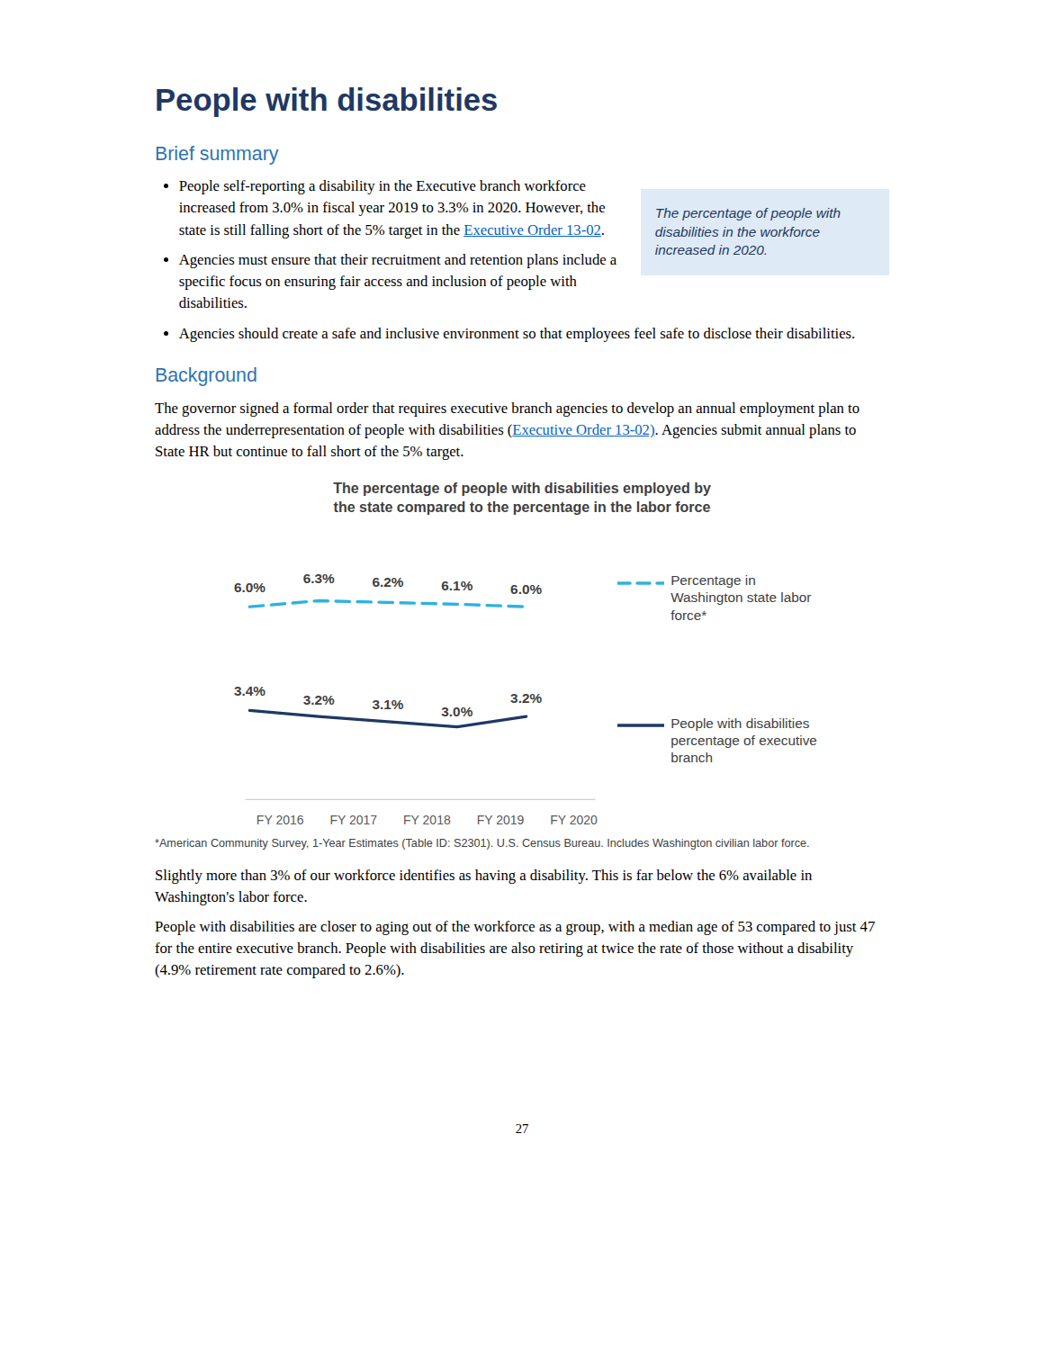People with disabilities
Brief summary
The percentage of people with disabilities in the workforce increased in 2020.
People self-reporting a disability in the Executive branch workforce increased from 3.0% in fiscal year 2019 to 3.3% in 2020. However, the state is still falling short of the 5% target in the Executive Order 13-02.
Agencies must ensure that their recruitment and retention plans include a specific focus on ensuring fair access and inclusion of people with disabilities.
Agencies should create a safe and inclusive environment so that employees feel safe to disclose their disabilities.
Background
The governor signed a formal order that requires executive branch agencies to develop an annual employment plan to address the underrepresentation of people with disabilities (Executive Order 13-02). Agencies submit annual plans to State HR but continue to fall short of the 5% target.
The percentage of people with disabilities employed by
the state compared to the percentage in the labor force
6.0% 6.3% 6.2% 6.1% 6.0% 3.4% 3.2% 3.1% 3.0% 3.2%
FY 2016 FY 2017 FY 2018 FY 2019 FY 2020
Percentage in Washington state labor force*
People with disabilities percentage of executive branch
*American Community Survey, 1-Year Estimates (Table ID: S2301). U.S. Census Bureau. Includes Washington civilian labor force.
Slightly more than 3% of our workforce identifies as having a disability. This is far below the 6% available in Washington's labor force.
People with disabilities are closer to aging out of the workforce as a group, with a median age of 53 compared to just 47 for the entire executive branch. People with disabilities are also retiring at twice the rate of those without a disability (4.9% retirement rate compared to 2.6%).
27